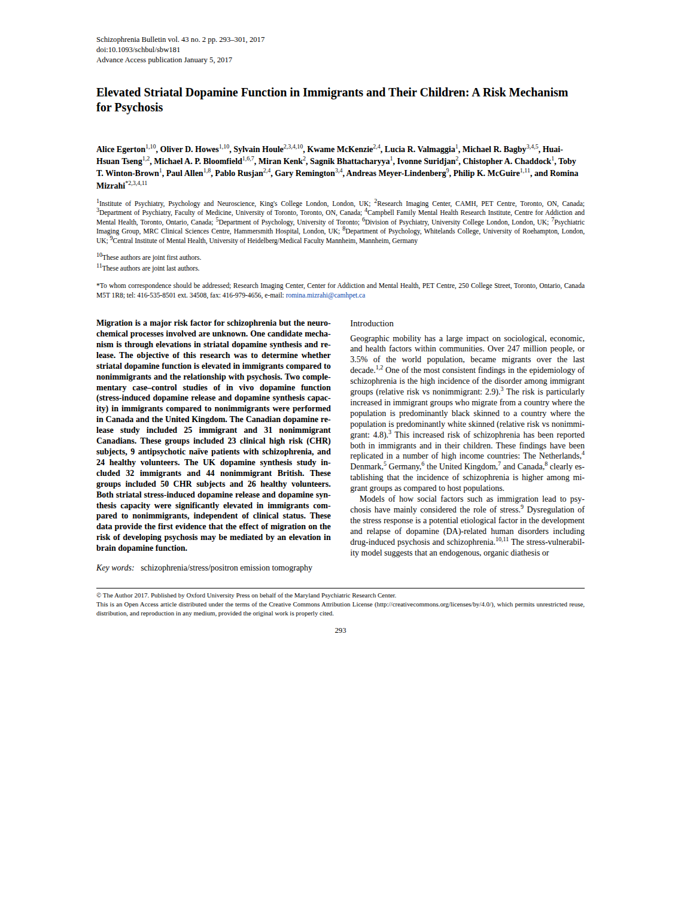Schizophrenia Bulletin vol. 43 no. 2 pp. 293–301, 2017
doi:10.1093/schbul/sbw181
Advance Access publication January 5, 2017
Elevated Striatal Dopamine Function in Immigrants and Their Children: A Risk Mechanism for Psychosis
Alice Egerton1,10, Oliver D. Howes1,10, Sylvain Houle2,3,4,10, Kwame McKenzie2,4, Lucia R. Valmaggia1, Michael R. Bagby3,4,5, Huai-Hsuan Tseng1,2, Michael A. P. Bloomfield1,6,7, Miran Kenk2, Sagnik Bhattacharyya1, Ivonne Suridjan2, Chistopher A. Chaddock1, Toby T. Winton-Brown1, Paul Allen1,8, Pablo Rusjan2,4, Gary Remington3,4, Andreas Meyer-Lindenberg9, Philip K. McGuire1,11, and Romina Mizrahi*2,3,4,11
1Institute of Psychiatry, Psychology and Neuroscience, King's College London, London, UK; 2Research Imaging Center, CAMH, PET Centre, Toronto, ON, Canada; 3Department of Psychiatry, Faculty of Medicine, University of Toronto, Toronto, ON, Canada; 4Campbell Family Mental Health Research Institute, Centre for Addiction and Mental Health, Toronto, Ontario, Canada; 5Department of Psychology, University of Toronto; 6Division of Psychiatry, University College London, London, UK; 7Psychiatric Imaging Group, MRC Clinical Sciences Centre, Hammersmith Hospital, London, UK; 8Department of Psychology, Whitelands College, University of Roehampton, London, UK; 9Central Institute of Mental Health, University of Heidelberg/Medical Faculty Mannheim, Mannheim, Germany
10These authors are joint first authors.
11These authors are joint last authors.
*To whom correspondence should be addressed; Research Imaging Center, Center for Addiction and Mental Health, PET Centre, 250 College Street, Toronto, Ontario, Canada M5T 1R8; tel: 416-535-8501 ext. 34508, fax: 416-979-4656, e-mail: romina.mizrahi@camhpet.ca
Migration is a major risk factor for schizophrenia but the neurochemical processes involved are unknown. One candidate mechanism is through elevations in striatal dopamine synthesis and release. The objective of this research was to determine whether striatal dopamine function is elevated in immigrants compared to nonimmigrants and the relationship with psychosis. Two complementary case–control studies of in vivo dopamine function (stress-induced dopamine release and dopamine synthesis capacity) in immigrants compared to nonimmigrants were performed in Canada and the United Kingdom. The Canadian dopamine release study included 25 immigrant and 31 nonimmigrant Canadians. These groups included 23 clinical high risk (CHR) subjects, 9 antipsychotic naïve patients with schizophrenia, and 24 healthy volunteers. The UK dopamine synthesis study included 32 immigrants and 44 nonimmigrant British. These groups included 50 CHR subjects and 26 healthy volunteers. Both striatal stress-induced dopamine release and dopamine synthesis capacity were significantly elevated in immigrants compared to nonimmigrants, independent of clinical status. These data provide the first evidence that the effect of migration on the risk of developing psychosis may be mediated by an elevation in brain dopamine function.
Key words: schizophrenia/stress/positron emission tomography
Introduction
Geographic mobility has a large impact on sociological, economic, and health factors within communities. Over 247 million people, or 3.5% of the world population, became migrants over the last decade.1,2 One of the most consistent findings in the epidemiology of schizophrenia is the high incidence of the disorder among immigrant groups (relative risk vs nonimmigrant: 2.9).3 The risk is particularly increased in immigrant groups who migrate from a country where the population is predominantly black skinned to a country where the population is predominantly white skinned (relative risk vs nonimmigrant: 4.8).3 This increased risk of schizophrenia has been reported both in immigrants and in their children. These findings have been replicated in a number of high income countries: The Netherlands,4 Denmark,5 Germany,6 the United Kingdom,7 and Canada,8 clearly establishing that the incidence of schizophrenia is higher among migrant groups as compared to host populations.
Models of how social factors such as immigration lead to psychosis have mainly considered the role of stress.9 Dysregulation of the stress response is a potential etiological factor in the development and relapse of dopamine (DA)-related human disorders including drug-induced psychosis and schizophrenia.10,11 The stress-vulnerability model suggests that an endogenous, organic diathesis or
© The Author 2017. Published by Oxford University Press on behalf of the Maryland Psychiatric Research Center.
This is an Open Access article distributed under the terms of the Creative Commons Attribution License (http://creativecommons.org/licenses/by/4.0/), which permits unrestricted reuse, distribution, and reproduction in any medium, provided the original work is properly cited.
293